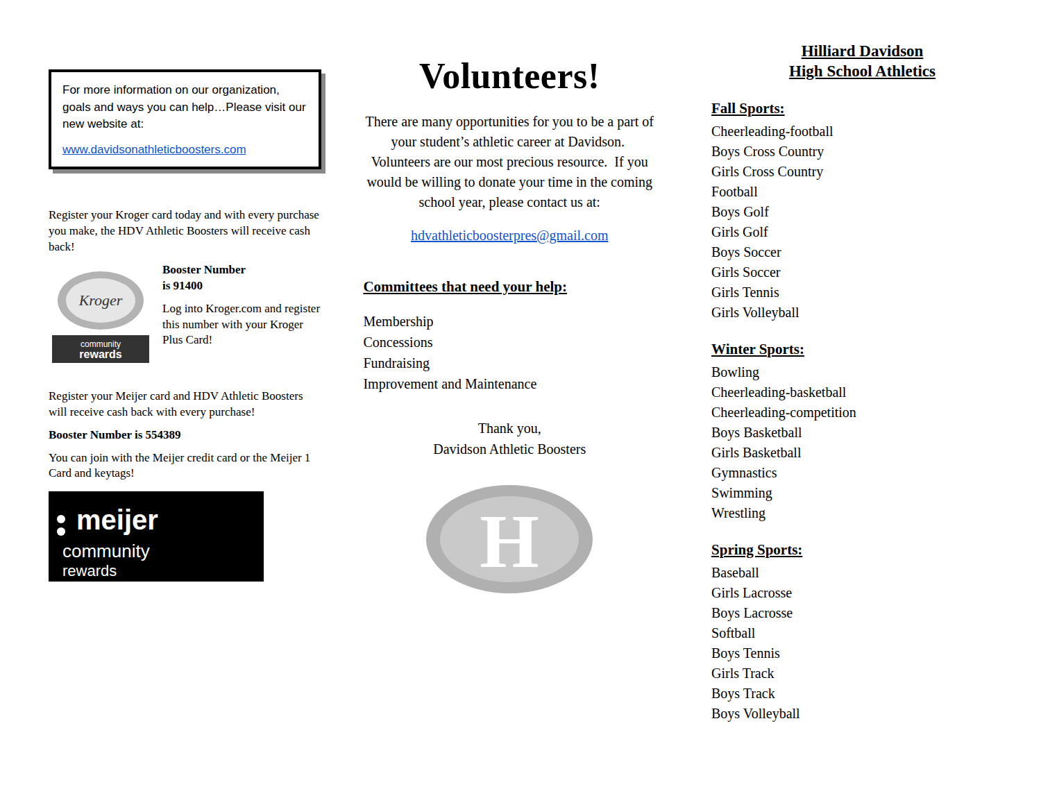For more information on our organization, goals and ways you can help…Please visit our new website at:
www.davidsonathleticboosters.com
Register your Kroger card today and with every purchase you make, the HDV Athletic Boosters will receive cash back!
Booster Number
is 91400
Log into Kroger.com and register this number with your Kroger Plus Card!
Register your Meijer card and HDV Athletic Boosters will receive cash back with every purchase!
Booster Number is 554389
You can join with the Meijer credit card or the Meijer 1 Card and keytags!
Volunteers!
There are many opportunities for you to be a part of your student’s athletic career at Davidson. Volunteers are our most precious resource. If you would be willing to donate your time in the coming school year, please contact us at:
hdvathleticboosterpres@gmail.com
Committees that need your help:
Membership
Concessions
Fundraising
Improvement and Maintenance
Thank you,
Davidson Athletic Boosters
Hilliard Davidson
High School Athletics
Fall Sports:
Cheerleading-football
Boys Cross Country
Girls Cross Country
Football
Boys Golf
Girls Golf
Boys Soccer
Girls Soccer
Girls Tennis
Girls Volleyball
Winter Sports:
Bowling
Cheerleading-basketball
Cheerleading-competition
Boys Basketball
Girls Basketball
Gymnastics
Swimming
Wrestling
Spring Sports:
Baseball
Girls Lacrosse
Boys Lacrosse
Softball
Boys Tennis
Girls Track
Boys Track
Boys Volleyball